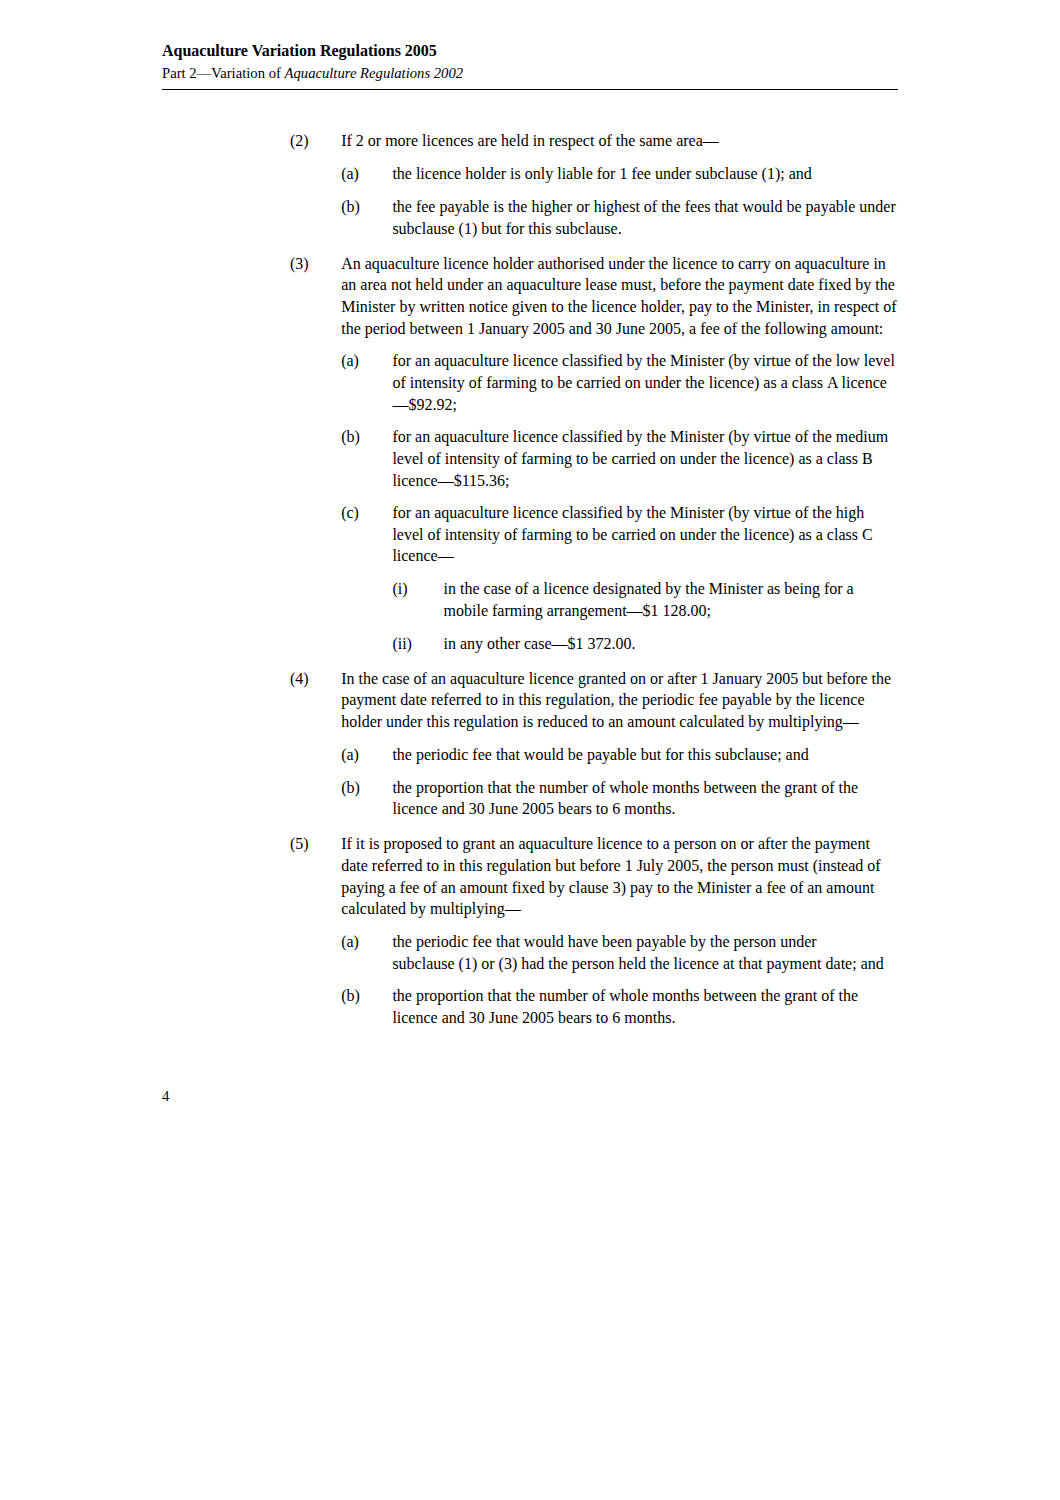Aquaculture Variation Regulations 2005
Part 2—Variation of Aquaculture Regulations 2002
(2)
If 2 or more licences are held in respect of the same area—
(a)
the licence holder is only liable for 1 fee under subclause (1); and
(b)
the fee payable is the higher or highest of the fees that would be payable under subclause (1) but for this subclause.
(3)
An aquaculture licence holder authorised under the licence to carry on aquaculture in an area not held under an aquaculture lease must, before the payment date fixed by the Minister by written notice given to the licence holder, pay to the Minister, in respect of the period between 1 January 2005 and 30 June 2005, a fee of the following amount:
(a)
for an aquaculture licence classified by the Minister (by virtue of the low level of intensity of farming to be carried on under the licence) as a class A licence—$92.92;
(b)
for an aquaculture licence classified by the Minister (by virtue of the medium level of intensity of farming to be carried on under the licence) as a class B licence—$115.36;
(c)
for an aquaculture licence classified by the Minister (by virtue of the high level of intensity of farming to be carried on under the licence) as a class C licence—
(i)
in the case of a licence designated by the Minister as being for a mobile farming arrangement—$1 128.00;
(ii)
in any other case—$1 372.00.
(4)
In the case of an aquaculture licence granted on or after 1 January 2005 but before the payment date referred to in this regulation, the periodic fee payable by the licence holder under this regulation is reduced to an amount calculated by multiplying—
(a)
the periodic fee that would be payable but for this subclause; and
(b)
the proportion that the number of whole months between the grant of the licence and 30 June 2005 bears to 6 months.
(5)
If it is proposed to grant an aquaculture licence to a person on or after the payment date referred to in this regulation but before 1 July 2005, the person must (instead of paying a fee of an amount fixed by clause 3) pay to the Minister a fee of an amount calculated by multiplying—
(a)
the periodic fee that would have been payable by the person under subclause (1) or (3) had the person held the licence at that payment date; and
(b)
the proportion that the number of whole months between the grant of the licence and 30 June 2005 bears to 6 months.
4